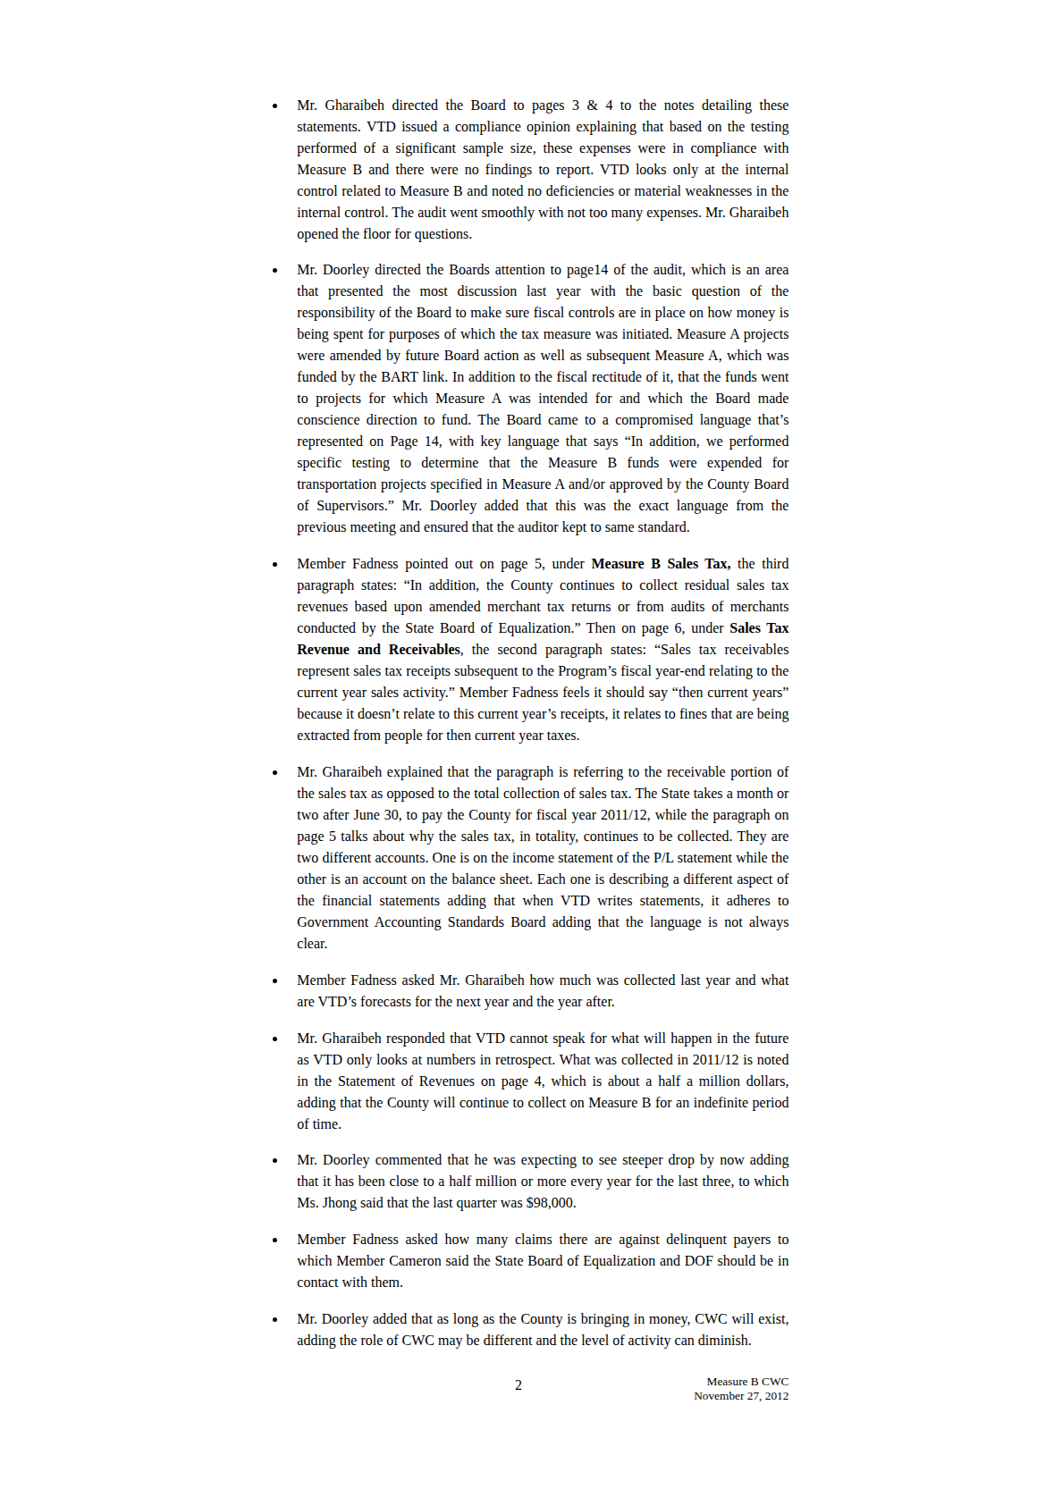Mr. Gharaibeh directed the Board to pages 3 & 4 to the notes detailing these statements. VTD issued a compliance opinion explaining that based on the testing performed of a significant sample size, these expenses were in compliance with Measure B and there were no findings to report. VTD looks only at the internal control related to Measure B and noted no deficiencies or material weaknesses in the internal control. The audit went smoothly with not too many expenses. Mr. Gharaibeh opened the floor for questions.
Mr. Doorley directed the Boards attention to page14 of the audit, which is an area that presented the most discussion last year with the basic question of the responsibility of the Board to make sure fiscal controls are in place on how money is being spent for purposes of which the tax measure was initiated. Measure A projects were amended by future Board action as well as subsequent Measure A, which was funded by the BART link. In addition to the fiscal rectitude of it, that the funds went to projects for which Measure A was intended for and which the Board made conscience direction to fund. The Board came to a compromised language that’s represented on Page 14, with key language that says “In addition, we performed specific testing to determine that the Measure B funds were expended for transportation projects specified in Measure A and/or approved by the County Board of Supervisors.” Mr. Doorley added that this was the exact language from the previous meeting and ensured that the auditor kept to same standard.
Member Fadness pointed out on page 5, under Measure B Sales Tax, the third paragraph states: “In addition, the County continues to collect residual sales tax revenues based upon amended merchant tax returns or from audits of merchants conducted by the State Board of Equalization.” Then on page 6, under Sales Tax Revenue and Receivables, the second paragraph states: “Sales tax receivables represent sales tax receipts subsequent to the Program’s fiscal year-end relating to the current year sales activity.” Member Fadness feels it should say “then current years” because it doesn’t relate to this current year’s receipts, it relates to fines that are being extracted from people for then current year taxes.
Mr. Gharaibeh explained that the paragraph is referring to the receivable portion of the sales tax as opposed to the total collection of sales tax. The State takes a month or two after June 30, to pay the County for fiscal year 2011/12, while the paragraph on page 5 talks about why the sales tax, in totality, continues to be collected. They are two different accounts. One is on the income statement of the P/L statement while the other is an account on the balance sheet. Each one is describing a different aspect of the financial statements adding that when VTD writes statements, it adheres to Government Accounting Standards Board adding that the language is not always clear.
Member Fadness asked Mr. Gharaibeh how much was collected last year and what are VTD’s forecasts for the next year and the year after.
Mr. Gharaibeh responded that VTD cannot speak for what will happen in the future as VTD only looks at numbers in retrospect. What was collected in 2011/12 is noted in the Statement of Revenues on page 4, which is about a half a million dollars, adding that the County will continue to collect on Measure B for an indefinite period of time.
Mr. Doorley commented that he was expecting to see steeper drop by now adding that it has been close to a half million or more every year for the last three, to which Ms. Jhong said that the last quarter was $98,000.
Member Fadness asked how many claims there are against delinquent payers to which Member Cameron said the State Board of Equalization and DOF should be in contact with them.
Mr. Doorley added that as long as the County is bringing in money, CWC will exist, adding the role of CWC may be different and the level of activity can diminish.
2
Measure B CWC
November 27, 2012